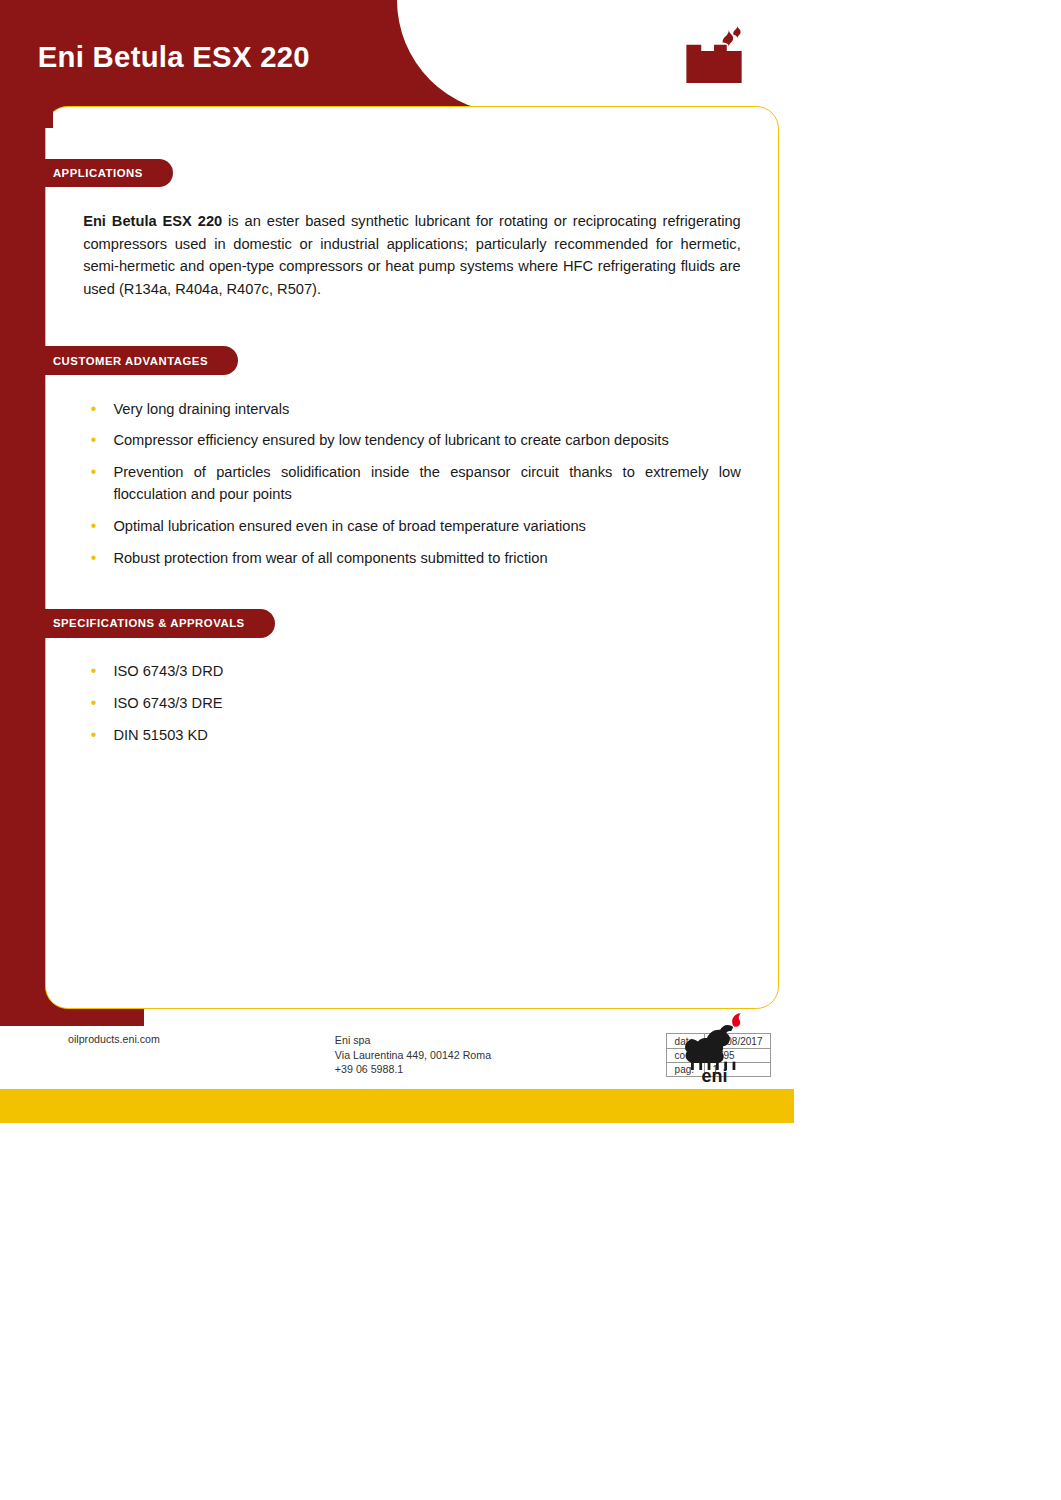Eni Betula ESX 220
APPLICATIONS
Eni Betula ESX 220 is an ester based synthetic lubricant for rotating or reciprocating refrigerating compressors used in domestic or industrial applications; particularly recommended for hermetic, semi-hermetic and open-type compressors or heat pump systems where HFC refrigerating fluids are used (R134a, R404a, R407c, R507).
CUSTOMER ADVANTAGES
Very long draining intervals
Compressor efficiency ensured by low tendency of lubricant to create carbon deposits
Prevention of particles solidification inside the espansor circuit thanks to extremely low flocculation and pour points
Optimal lubrication ensured even in case of broad temperature variations
Robust protection from wear of all components submitted to friction
SPECIFICATIONS & APPROVALS
ISO 6743/3 DRD
ISO 6743/3 DRE
DIN 51503 KD
eni
oilproducts.eni.com
Eni spa
Via Laurentina 449, 00142 Roma
+39 06 5988.1
| date | 22/08/2017 |
| code | 2795 |
| pag. | 1 |